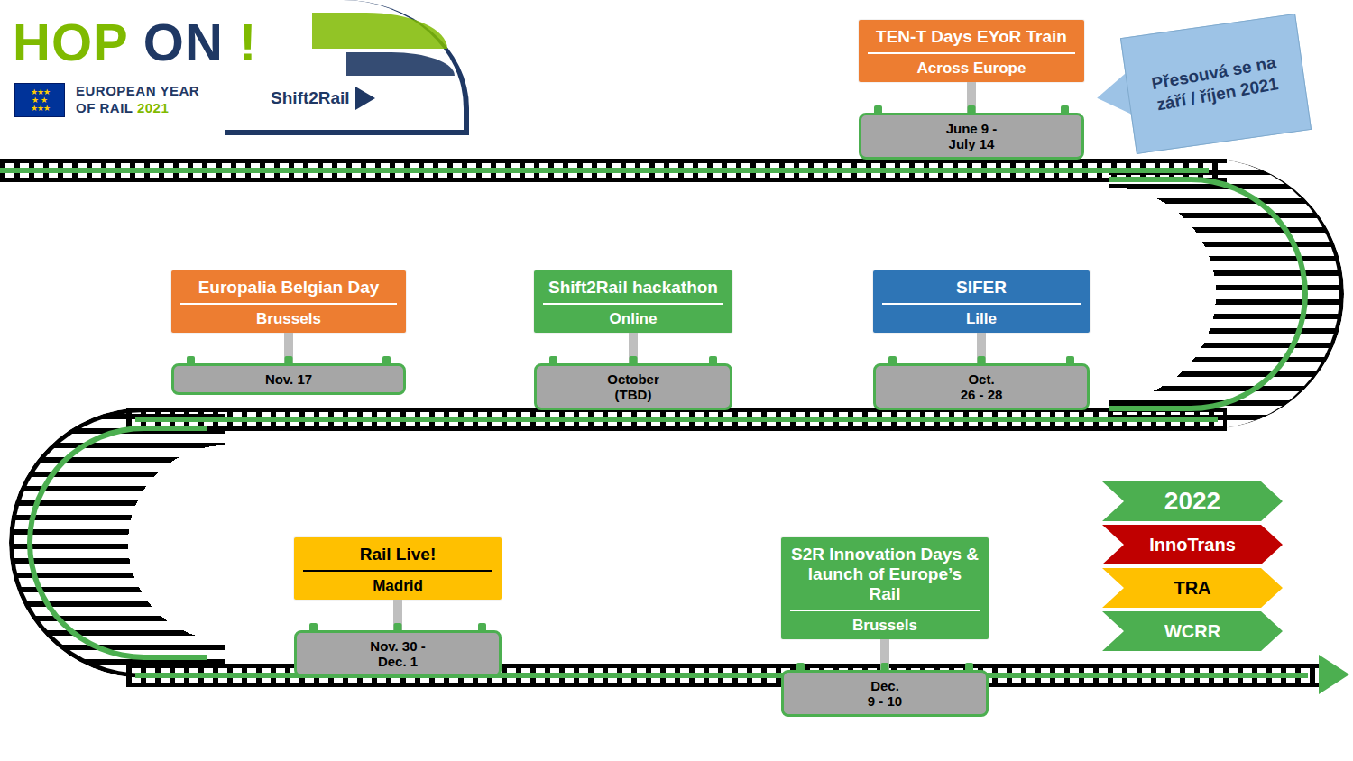HOP ON !
★★★
★ ★
★★★
EUROPEAN YEAR
OF RAIL 2021
Shift2Rail
Přesouvá se na
září / říjen 2021
TEN-T Days EYoR Train
Across Europe
June 9 -
July 14
Europalia Belgian Day
Brussels
Nov. 17
Shift2Rail hackathon
Online
October
(TBD)
SIFER
Lille
Oct.
26 - 28
Rail Live!
Madrid
Nov. 30 -
Dec. 1
S2R Innovation Days &
launch of Europe’s Rail
Brussels
Dec.
9 - 10
2022
InnoTrans
TRA
WCRR